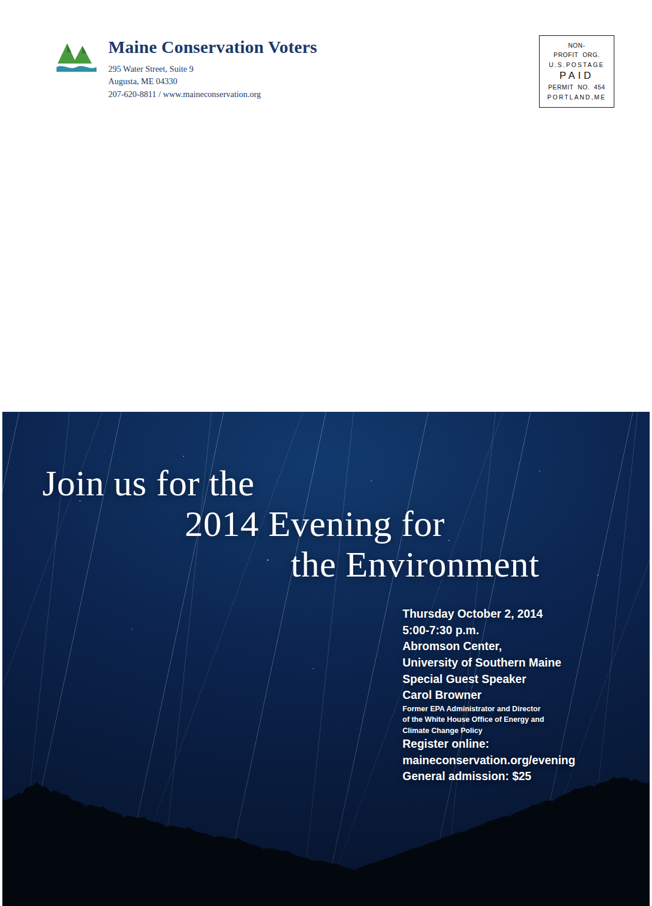Maine Conservation Voters logo
Maine Conservation Voters
295 Water Street, Suite 9
Augusta, ME 04330
207-620-8811 / www.maineconservation.org
NON-PROFIT ORG.
U.S.POSTAGE
PAID
PERMIT NO. 454
PORTLAND,ME
Join us for the 2014 Evening for the Environment
Thursday October 2, 2014
5:00-7:30 p.m.
Abromson Center,
University of Southern Maine
Special Guest Speaker
Carol Browner
Former EPA Administrator and Director
of the White House Office of Energy and
Climate Change Policy
Register online:
maineconservation.org/evening
General admission: $25